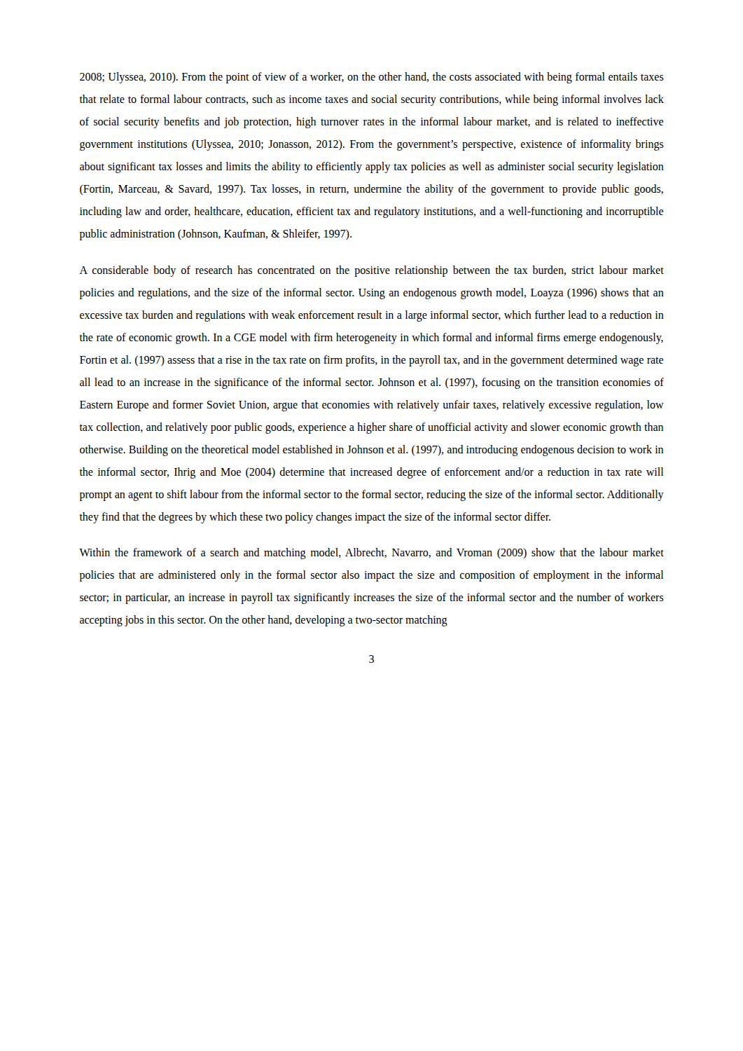2008; Ulyssea, 2010). From the point of view of a worker, on the other hand, the costs associated with being formal entails taxes that relate to formal labour contracts, such as income taxes and social security contributions, while being informal involves lack of social security benefits and job protection, high turnover rates in the informal labour market, and is related to ineffective government institutions (Ulyssea, 2010; Jonasson, 2012). From the government’s perspective, existence of informality brings about significant tax losses and limits the ability to efficiently apply tax policies as well as administer social security legislation (Fortin, Marceau, & Savard, 1997). Tax losses, in return, undermine the ability of the government to provide public goods, including law and order, healthcare, education, efficient tax and regulatory institutions, and a well-functioning and incorruptible public administration (Johnson, Kaufman, & Shleifer, 1997).
A considerable body of research has concentrated on the positive relationship between the tax burden, strict labour market policies and regulations, and the size of the informal sector. Using an endogenous growth model, Loayza (1996) shows that an excessive tax burden and regulations with weak enforcement result in a large informal sector, which further lead to a reduction in the rate of economic growth. In a CGE model with firm heterogeneity in which formal and informal firms emerge endogenously, Fortin et al. (1997) assess that a rise in the tax rate on firm profits, in the payroll tax, and in the government determined wage rate all lead to an increase in the significance of the informal sector. Johnson et al. (1997), focusing on the transition economies of Eastern Europe and former Soviet Union, argue that economies with relatively unfair taxes, relatively excessive regulation, low tax collection, and relatively poor public goods, experience a higher share of unofficial activity and slower economic growth than otherwise. Building on the theoretical model established in Johnson et al. (1997), and introducing endogenous decision to work in the informal sector, Ihrig and Moe (2004) determine that increased degree of enforcement and/or a reduction in tax rate will prompt an agent to shift labour from the informal sector to the formal sector, reducing the size of the informal sector. Additionally they find that the degrees by which these two policy changes impact the size of the informal sector differ.
Within the framework of a search and matching model, Albrecht, Navarro, and Vroman (2009) show that the labour market policies that are administered only in the formal sector also impact the size and composition of employment in the informal sector; in particular, an increase in payroll tax significantly increases the size of the informal sector and the number of workers accepting jobs in this sector. On the other hand, developing a two-sector matching
3